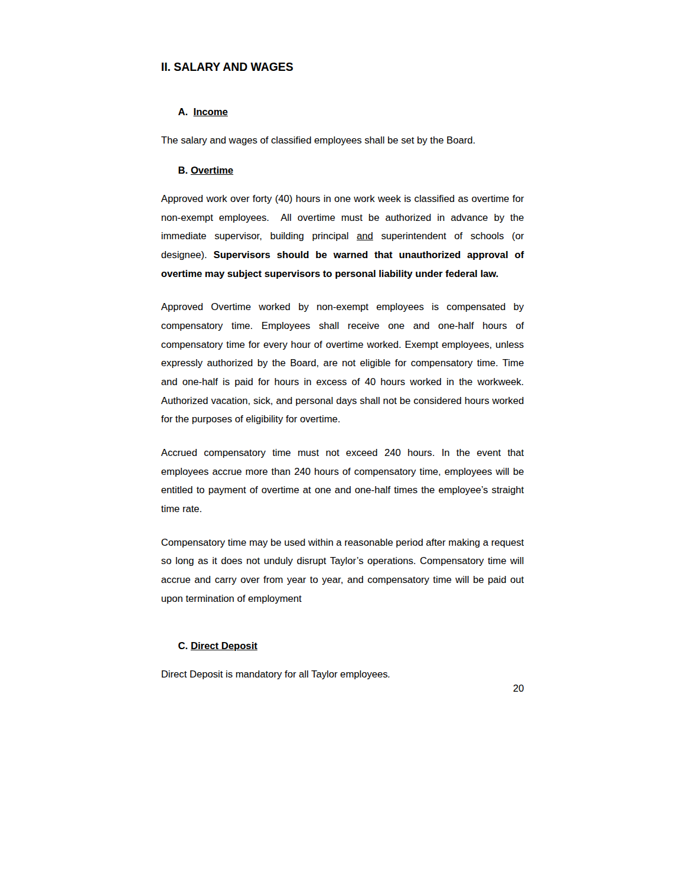II. SALARY AND WAGES
A. Income
The salary and wages of classified employees shall be set by the Board.
B. Overtime
Approved work over forty (40) hours in one work week is classified as overtime for non-exempt employees. All overtime must be authorized in advance by the immediate supervisor, building principal and superintendent of schools (or designee). Supervisors should be warned that unauthorized approval of overtime may subject supervisors to personal liability under federal law.
Approved Overtime worked by non-exempt employees is compensated by compensatory time. Employees shall receive one and one-half hours of compensatory time for every hour of overtime worked. Exempt employees, unless expressly authorized by the Board, are not eligible for compensatory time. Time and one-half is paid for hours in excess of 40 hours worked in the workweek. Authorized vacation, sick, and personal days shall not be considered hours worked for the purposes of eligibility for overtime.
Accrued compensatory time must not exceed 240 hours. In the event that employees accrue more than 240 hours of compensatory time, employees will be entitled to payment of overtime at one and one-half times the employee’s straight time rate.
Compensatory time may be used within a reasonable period after making a request so long as it does not unduly disrupt Taylor’s operations. Compensatory time will accrue and carry over from year to year, and compensatory time will be paid out upon termination of employment
C. Direct Deposit
Direct Deposit is mandatory for all Taylor employees.
20